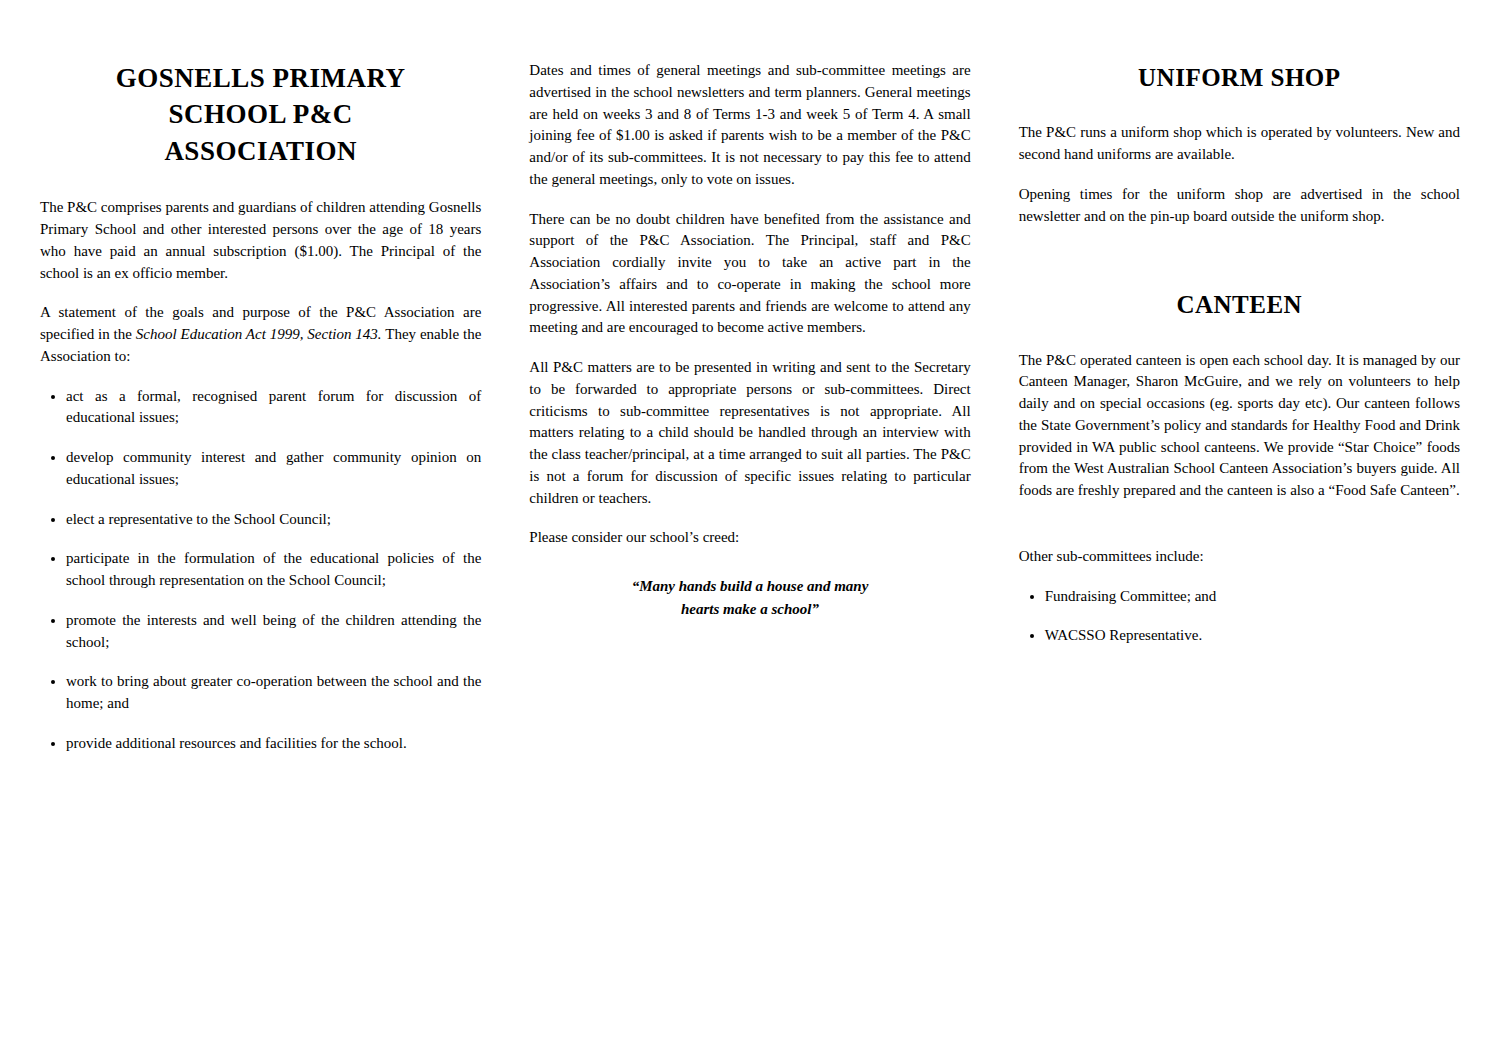GOSNELLS PRIMARY
SCHOOL P&C
ASSOCIATION
The P&C comprises parents and guardians of children attending Gosnells Primary School and other interested persons over the age of 18 years who have paid an annual subscription ($1.00). The Principal of the school is an ex officio member.
A statement of the goals and purpose of the P&C Association are specified in the School Education Act 1999, Section 143. They enable the Association to:
act as a formal, recognised parent forum for discussion of educational issues;
develop community interest and gather community opinion on educational issues;
elect a representative to the School Council;
participate in the formulation of the educational policies of the school through representation on the School Council;
promote the interests and well being of the children attending the school;
work to bring about greater co-operation between the school and the home; and
provide additional resources and facilities for the school.
Dates and times of general meetings and sub-committee meetings are advertised in the school newsletters and term planners. General meetings are held on weeks 3 and 8 of Terms 1-3 and week 5 of Term 4. A small joining fee of $1.00 is asked if parents wish to be a member of the P&C and/or of its sub-committees. It is not necessary to pay this fee to attend the general meetings, only to vote on issues.
There can be no doubt children have benefited from the assistance and support of the P&C Association. The Principal, staff and P&C Association cordially invite you to take an active part in the Association’s affairs and to co-operate in making the school more progressive. All interested parents and friends are welcome to attend any meeting and are encouraged to become active members.
All P&C matters are to be presented in writing and sent to the Secretary to be forwarded to appropriate persons or sub-committees. Direct criticisms to sub-committee representatives is not appropriate. All matters relating to a child should be handled through an interview with the class teacher/principal, at a time arranged to suit all parties. The P&C is not a forum for discussion of specific issues relating to particular children or teachers.
Please consider our school’s creed:
“Many hands build a house and many
hearts make a school”
UNIFORM SHOP
The P&C runs a uniform shop which is operated by volunteers. New and second hand uniforms are available.
Opening times for the uniform shop are advertised in the school newsletter and on the pin-up board outside the uniform shop.
CANTEEN
The P&C operated canteen is open each school day. It is managed by our Canteen Manager, Sharon McGuire, and we rely on volunteers to help daily and on special occasions (eg. sports day etc). Our canteen follows the State Government’s policy and standards for Healthy Food and Drink provided in WA public school canteens. We provide “Star Choice” foods from the West Australian School Canteen Association’s buyers guide. All foods are freshly prepared and the canteen is also a “Food Safe Canteen”.
Other sub-committees include:
Fundraising Committee; and
WACSSO Representative.